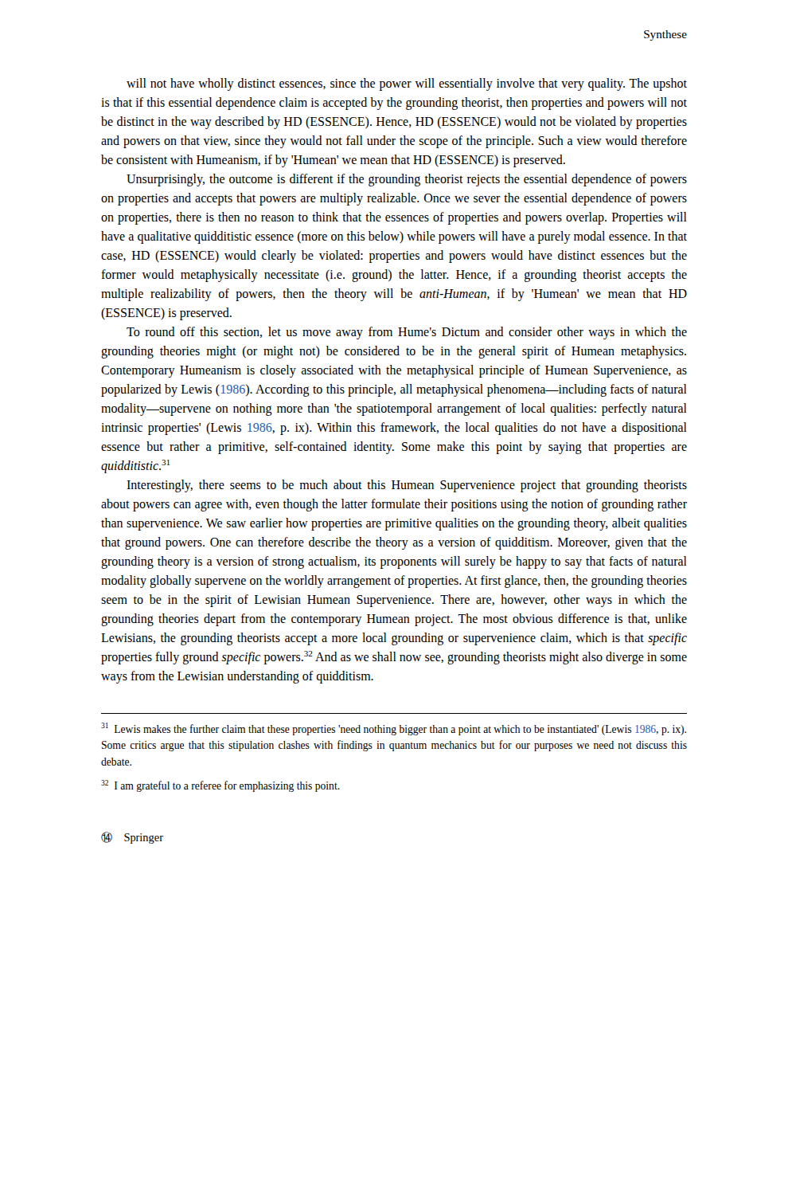Synthese
will not have wholly distinct essences, since the power will essentially involve that very quality. The upshot is that if this essential dependence claim is accepted by the grounding theorist, then properties and powers will not be distinct in the way described by HD (ESSENCE). Hence, HD (ESSENCE) would not be violated by properties and powers on that view, since they would not fall under the scope of the principle. Such a view would therefore be consistent with Humeanism, if by 'Humean' we mean that HD (ESSENCE) is preserved.
Unsurprisingly, the outcome is different if the grounding theorist rejects the essential dependence of powers on properties and accepts that powers are multiply realizable. Once we sever the essential dependence of powers on properties, there is then no reason to think that the essences of properties and powers overlap. Properties will have a qualitative quidditistic essence (more on this below) while powers will have a purely modal essence. In that case, HD (ESSENCE) would clearly be violated: properties and powers would have distinct essences but the former would metaphysically necessitate (i.e. ground) the latter. Hence, if a grounding theorist accepts the multiple realizability of powers, then the theory will be anti-Humean, if by 'Humean' we mean that HD (ESSENCE) is preserved.
To round off this section, let us move away from Hume's Dictum and consider other ways in which the grounding theories might (or might not) be considered to be in the general spirit of Humean metaphysics. Contemporary Humeanism is closely associated with the metaphysical principle of Humean Supervenience, as popularized by Lewis (1986). According to this principle, all metaphysical phenomena—including facts of natural modality—supervene on nothing more than 'the spatiotemporal arrangement of local qualities: perfectly natural intrinsic properties' (Lewis 1986, p. ix). Within this framework, the local qualities do not have a dispositional essence but rather a primitive, self-contained identity. Some make this point by saying that properties are quidditistic.31
Interestingly, there seems to be much about this Humean Supervenience project that grounding theorists about powers can agree with, even though the latter formulate their positions using the notion of grounding rather than supervenience. We saw earlier how properties are primitive qualities on the grounding theory, albeit qualities that ground powers. One can therefore describe the theory as a version of quidditism. Moreover, given that the grounding theory is a version of strong actualism, its proponents will surely be happy to say that facts of natural modality globally supervene on the worldly arrangement of properties. At first glance, then, the grounding theories seem to be in the spirit of Lewisian Humean Supervenience. There are, however, other ways in which the grounding theories depart from the contemporary Humean project. The most obvious difference is that, unlike Lewisians, the grounding theorists accept a more local grounding or supervenience claim, which is that specific properties fully ground specific powers.32 And as we shall now see, grounding theorists might also diverge in some ways from the Lewisian understanding of quidditism.
31 Lewis makes the further claim that these properties 'need nothing bigger than a point at which to be instantiated' (Lewis 1986, p. ix). Some critics argue that this stipulation clashes with findings in quantum mechanics but for our purposes we need not discuss this debate.
32 I am grateful to a referee for emphasizing this point.
⑭ Springer